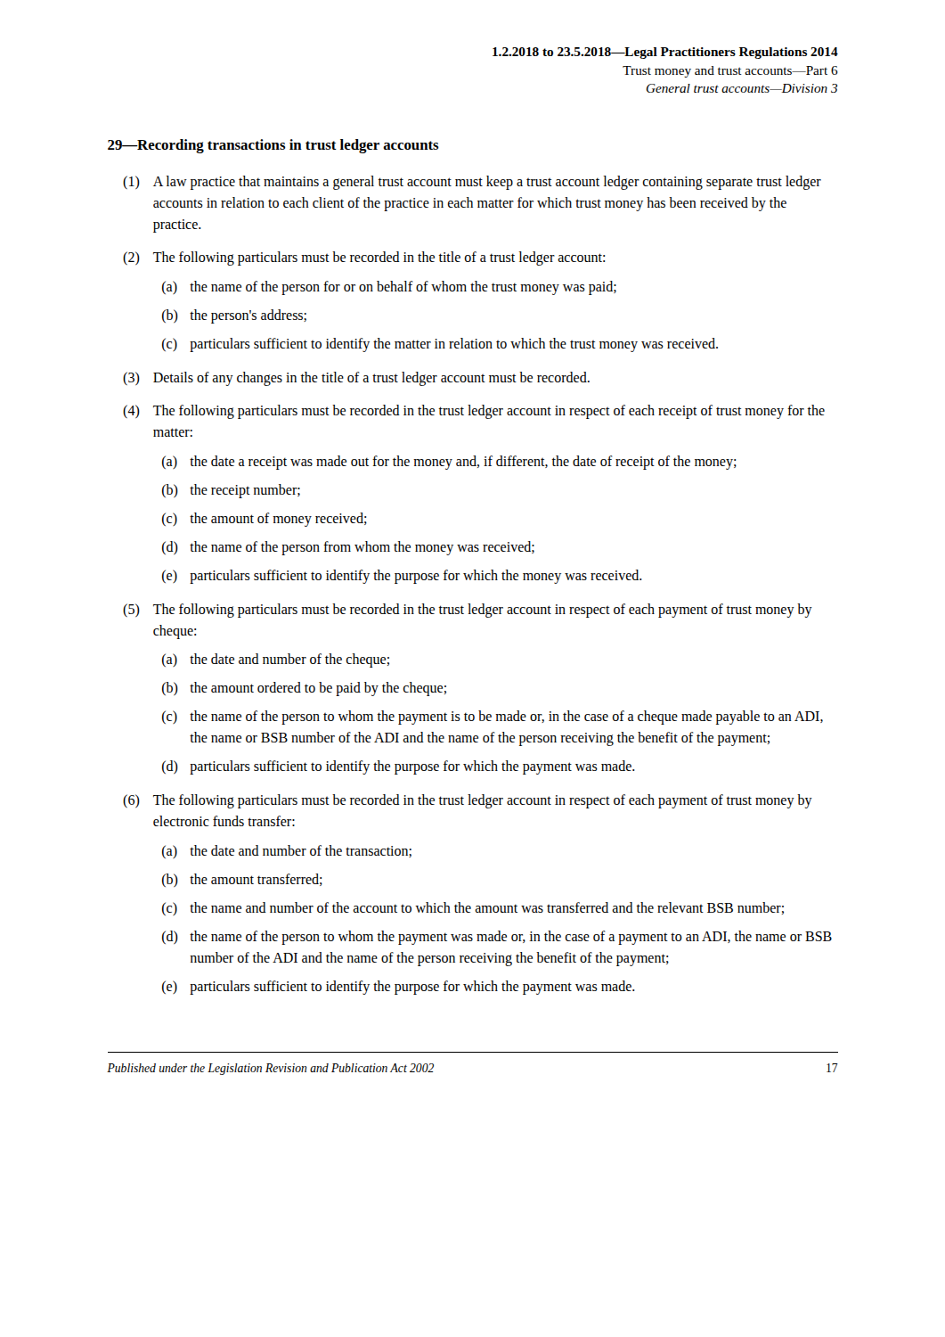1.2.2018 to 23.5.2018—Legal Practitioners Regulations 2014
Trust money and trust accounts—Part 6
General trust accounts—Division 3
29—Recording transactions in trust ledger accounts
(1) A law practice that maintains a general trust account must keep a trust account ledger containing separate trust ledger accounts in relation to each client of the practice in each matter for which trust money has been received by the practice.
(2) The following particulars must be recorded in the title of a trust ledger account:
(a) the name of the person for or on behalf of whom the trust money was paid;
(b) the person's address;
(c) particulars sufficient to identify the matter in relation to which the trust money was received.
(3) Details of any changes in the title of a trust ledger account must be recorded.
(4) The following particulars must be recorded in the trust ledger account in respect of each receipt of trust money for the matter:
(a) the date a receipt was made out for the money and, if different, the date of receipt of the money;
(b) the receipt number;
(c) the amount of money received;
(d) the name of the person from whom the money was received;
(e) particulars sufficient to identify the purpose for which the money was received.
(5) The following particulars must be recorded in the trust ledger account in respect of each payment of trust money by cheque:
(a) the date and number of the cheque;
(b) the amount ordered to be paid by the cheque;
(c) the name of the person to whom the payment is to be made or, in the case of a cheque made payable to an ADI, the name or BSB number of the ADI and the name of the person receiving the benefit of the payment;
(d) particulars sufficient to identify the purpose for which the payment was made.
(6) The following particulars must be recorded in the trust ledger account in respect of each payment of trust money by electronic funds transfer:
(a) the date and number of the transaction;
(b) the amount transferred;
(c) the name and number of the account to which the amount was transferred and the relevant BSB number;
(d) the name of the person to whom the payment was made or, in the case of a payment to an ADI, the name or BSB number of the ADI and the name of the person receiving the benefit of the payment;
(e) particulars sufficient to identify the purpose for which the payment was made.
Published under the Legislation Revision and Publication Act 2002
17